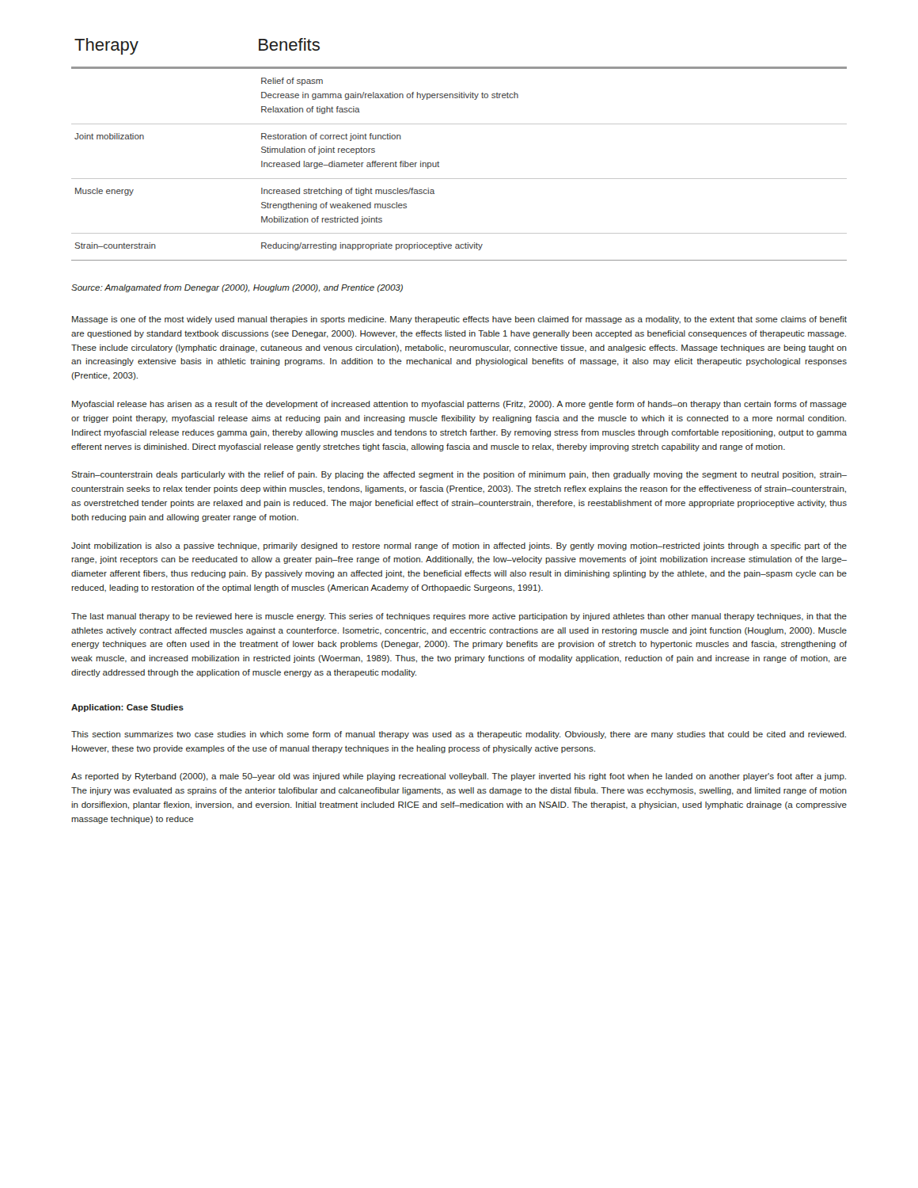| Therapy | Benefits |
| --- | --- |
| | Relief of spasm Decrease in gamma gain/relaxation of hypersensitivity to stretch Relaxation of tight fascia |
| Joint mobilization | Restoration of correct joint function Stimulation of joint receptors Increased large–diameter afferent fiber input |
| Muscle energy | Increased stretching of tight muscles/fascia Strengthening of weakened muscles Mobilization of restricted joints |
| Strain–counterstrain | Reducing/arresting inappropriate proprioceptive activity |
Source: Amalgamated from Denegar (2000), Houglum (2000), and Prentice (2003)
Massage is one of the most widely used manual therapies in sports medicine. Many therapeutic effects have been claimed for massage as a modality, to the extent that some claims of benefit are questioned by standard textbook discussions (see Denegar, 2000). However, the effects listed in Table 1 have generally been accepted as beneficial consequences of therapeutic massage. These include circulatory (lymphatic drainage, cutaneous and venous circulation), metabolic, neuromuscular, connective tissue, and analgesic effects. Massage techniques are being taught on an increasingly extensive basis in athletic training programs. In addition to the mechanical and physiological benefits of massage, it also may elicit therapeutic psychological responses (Prentice, 2003).
Myofascial release has arisen as a result of the development of increased attention to myofascial patterns (Fritz, 2000). A more gentle form of hands–on therapy than certain forms of massage or trigger point therapy, myofascial release aims at reducing pain and increasing muscle flexibility by realigning fascia and the muscle to which it is connected to a more normal condition. Indirect myofascial release reduces gamma gain, thereby allowing muscles and tendons to stretch farther. By removing stress from muscles through comfortable repositioning, output to gamma efferent nerves is diminished. Direct myofascial release gently stretches tight fascia, allowing fascia and muscle to relax, thereby improving stretch capability and range of motion.
Strain–counterstrain deals particularly with the relief of pain. By placing the affected segment in the position of minimum pain, then gradually moving the segment to neutral position, strain–counterstrain seeks to relax tender points deep within muscles, tendons, ligaments, or fascia (Prentice, 2003). The stretch reflex explains the reason for the effectiveness of strain–counterstrain, as overstretched tender points are relaxed and pain is reduced. The major beneficial effect of strain–counterstrain, therefore, is reestablishment of more appropriate proprioceptive activity, thus both reducing pain and allowing greater range of motion.
Joint mobilization is also a passive technique, primarily designed to restore normal range of motion in affected joints. By gently moving motion–restricted joints through a specific part of the range, joint receptors can be reeducated to allow a greater pain–free range of motion. Additionally, the low–velocity passive movements of joint mobilization increase stimulation of the large–diameter afferent fibers, thus reducing pain. By passively moving an affected joint, the beneficial effects will also result in diminishing splinting by the athlete, and the pain–spasm cycle can be reduced, leading to restoration of the optimal length of muscles (American Academy of Orthopaedic Surgeons, 1991).
The last manual therapy to be reviewed here is muscle energy. This series of techniques requires more active participation by injured athletes than other manual therapy techniques, in that the athletes actively contract affected muscles against a counterforce. Isometric, concentric, and eccentric contractions are all used in restoring muscle and joint function (Houglum, 2000). Muscle energy techniques are often used in the treatment of lower back problems (Denegar, 2000). The primary benefits are provision of stretch to hypertonic muscles and fascia, strengthening of weak muscle, and increased mobilization in restricted joints (Woerman, 1989). Thus, the two primary functions of modality application, reduction of pain and increase in range of motion, are directly addressed through the application of muscle energy as a therapeutic modality.
Application: Case Studies
This section summarizes two case studies in which some form of manual therapy was used as a therapeutic modality. Obviously, there are many studies that could be cited and reviewed. However, these two provide examples of the use of manual therapy techniques in the healing process of physically active persons.
As reported by Ryterband (2000), a male 50–year old was injured while playing recreational volleyball. The player inverted his right foot when he landed on another player's foot after a jump. The injury was evaluated as sprains of the anterior talofibular and calcaneofibular ligaments, as well as damage to the distal fibula. There was ecchymosis, swelling, and limited range of motion in dorsiflexion, plantar flexion, inversion, and eversion. Initial treatment included RICE and self–medication with an NSAID. The therapist, a physician, used lymphatic drainage (a compressive massage technique) to reduce